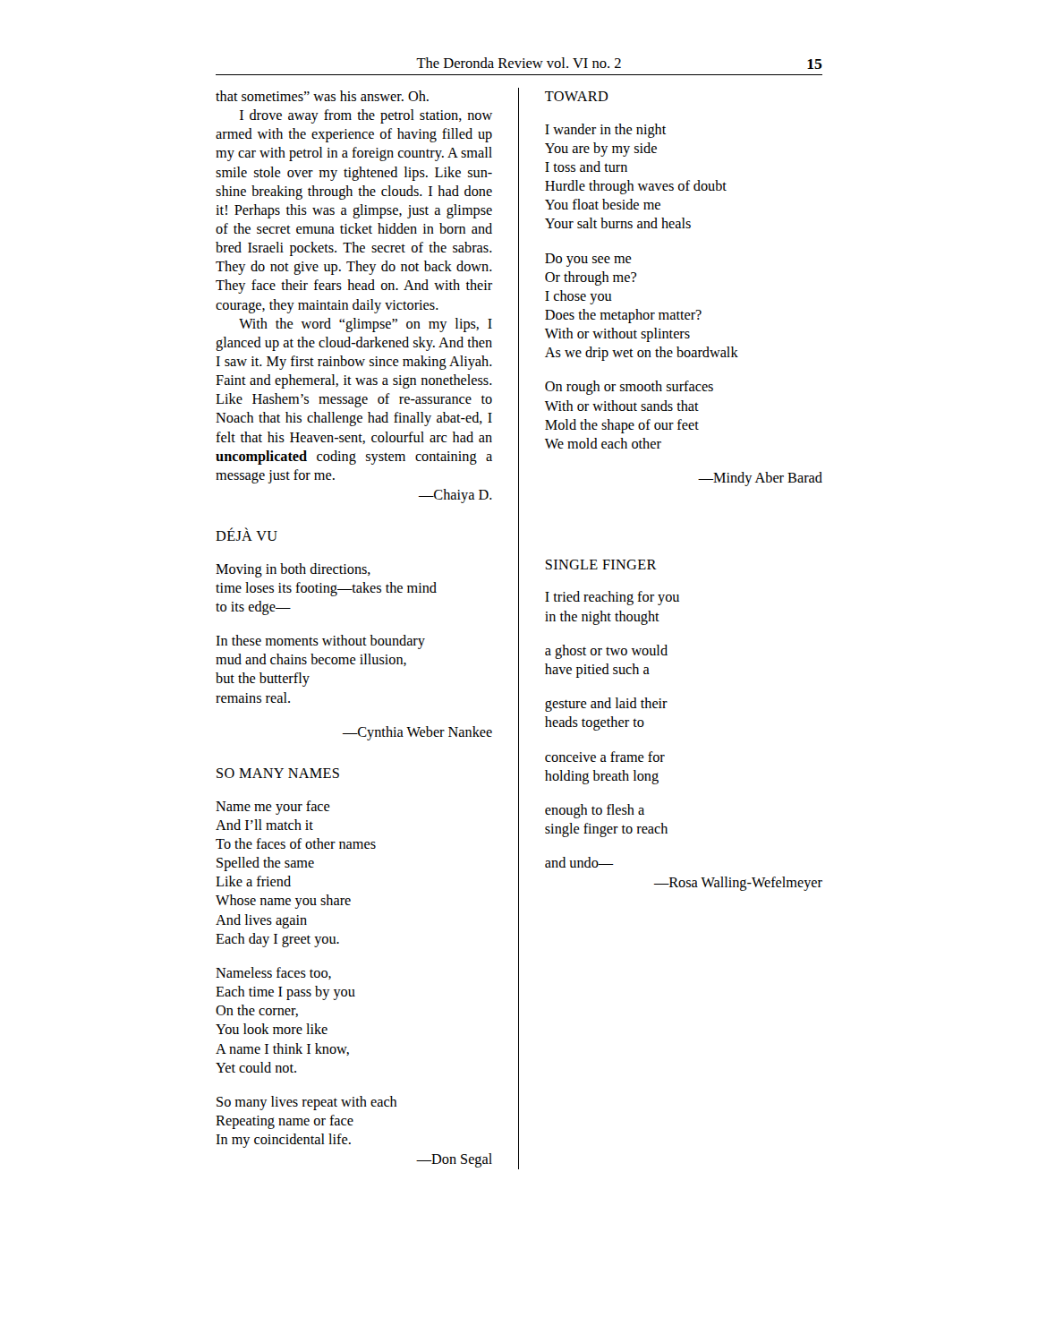The Deronda Review vol. VI no. 2
15
that sometimes” was his answer. Oh.
I drove away from the petrol station, now armed with the experience of having filled up my car with petrol in a foreign country. A small smile stole over my tightened lips. Like sunshine breaking through the clouds. I had done it! Perhaps this was a glimpse, just a glimpse of the secret emuna ticket hidden in born and bred Israeli pockets. The secret of the sabras. They do not give up. They do not back down. They face their fears head on. And with their courage, they maintain daily victories.
With the word “glimpse” on my lips, I glanced up at the cloud-darkened sky. And then I saw it. My first rainbow since making Aliyah. Faint and ephemeral, it was a sign nonetheless. Like Hashem’s message of re-assurance to Noach that his challenge had finally abat-ed, I felt that his Heaven-sent, colourful arc had an uncomplicated coding system containing a message just for me.
—Chaiya D.
DÉJÀ VU
Moving in both directions,
time loses its footing—takes the mind
to its edge—
In these moments without boundary
mud and chains become illusion,
but the butterfly
remains real.
—Cynthia Weber Nankee
SO MANY NAMES
Name me your face
And I’ll match it
To the faces of other names
Spelled the same
Like a friend
Whose name you share
And lives again
Each day I greet you.
Nameless faces too,
Each time I pass by you
On the corner,
You look more like
A name I think I know,
Yet could not.
So many lives repeat with each
Repeating name or face
In my coincidental life.
—Don Segal
TOWARD
I wander in the night
You are by my side
I toss and turn
Hurdle through waves of doubt
You float beside me
Your salt burns and heals
Do you see me
Or through me?
I chose you
Does the metaphor matter?
With or without splinters
As we drip wet on the boardwalk
On rough or smooth surfaces
With or without sands that
Mold the shape of our feet
We mold each other
—Mindy Aber Barad
SINGLE FINGER
I tried reaching for you
in the night thought
a ghost or two would
have pitied such a
gesture and laid their
heads together to
conceive a frame for
holding breath long
enough to flesh a
single finger to reach
and undo—
—Rosa Walling-Wefelmeyer